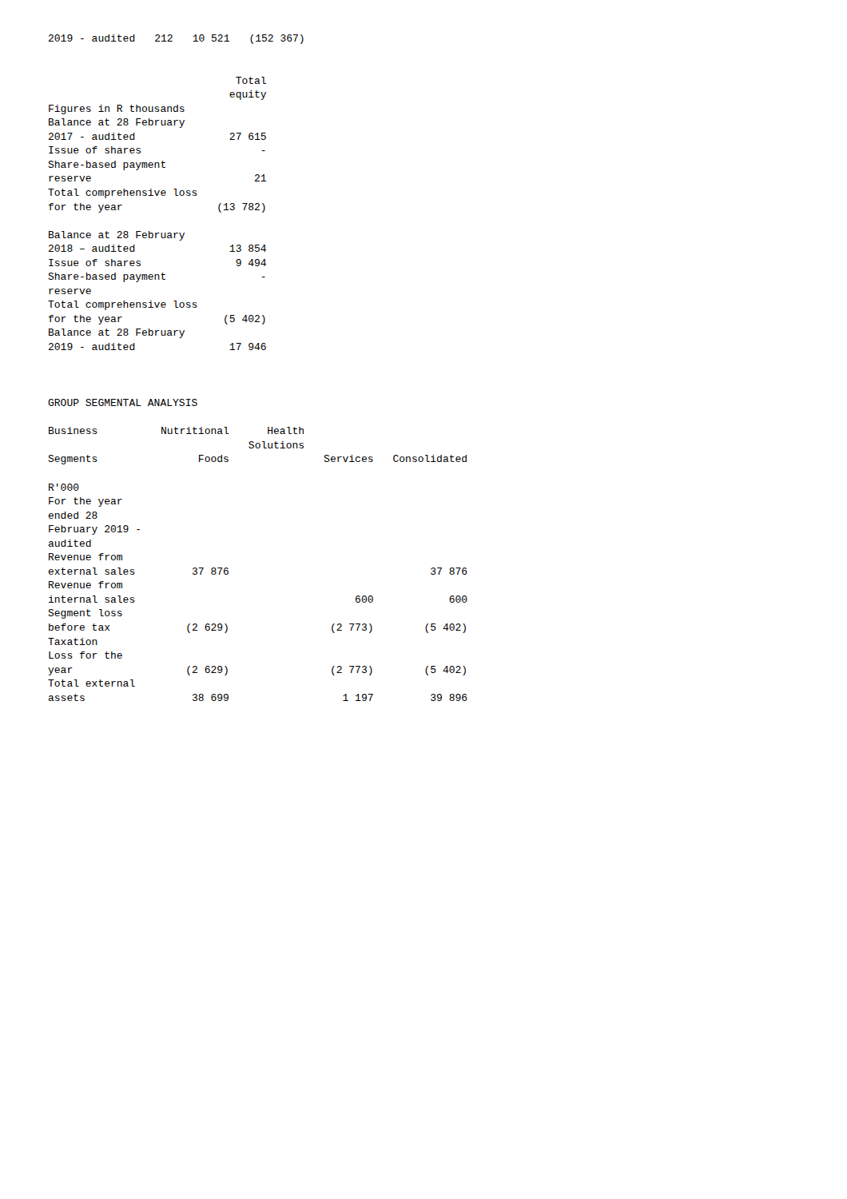| 2019 - audited | 212 | 10 521 | (152 367) |
| | Total |
| | equity |
| Figures in R thousands | |
| Balance at 28 February | |
| 2017 - audited | 27 615 |
| Issue of shares | - |
| Share-based payment | |
| reserve | 21 |
| Total comprehensive loss | |
| for the year | (13 782) |
| Balance at 28 February | |
| 2018 – audited | 13 854 |
| Issue of shares | 9 494 |
| Share-based payment | - |
| reserve | |
| Total comprehensive loss | |
| for the year | (5 402) |
| Balance at 28 February | |
| 2019 - audited | 17 946 |
GROUP SEGMENTAL ANALYSIS
| Business | Nutritional | Health | | |
| | | Solutions | | |
| Segments | Foods | | Services | Consolidated |
| R'000 | |
| For the year | |
| ended 28 | |
| February 2019 - | |
| audited | |
| Revenue from | |
| external sales | 37 876 | | | 37 876 |
| Revenue from | |
| internal sales | | | 600 | 600 |
| Segment loss | |
| before tax | (2 629) | | (2 773) | (5 402) |
| Taxation | |
| Loss for the | |
| year | (2 629) | | (2 773) | (5 402) |
| Total external | |
| assets | 38 699 | | 1 197 | 39 896 |